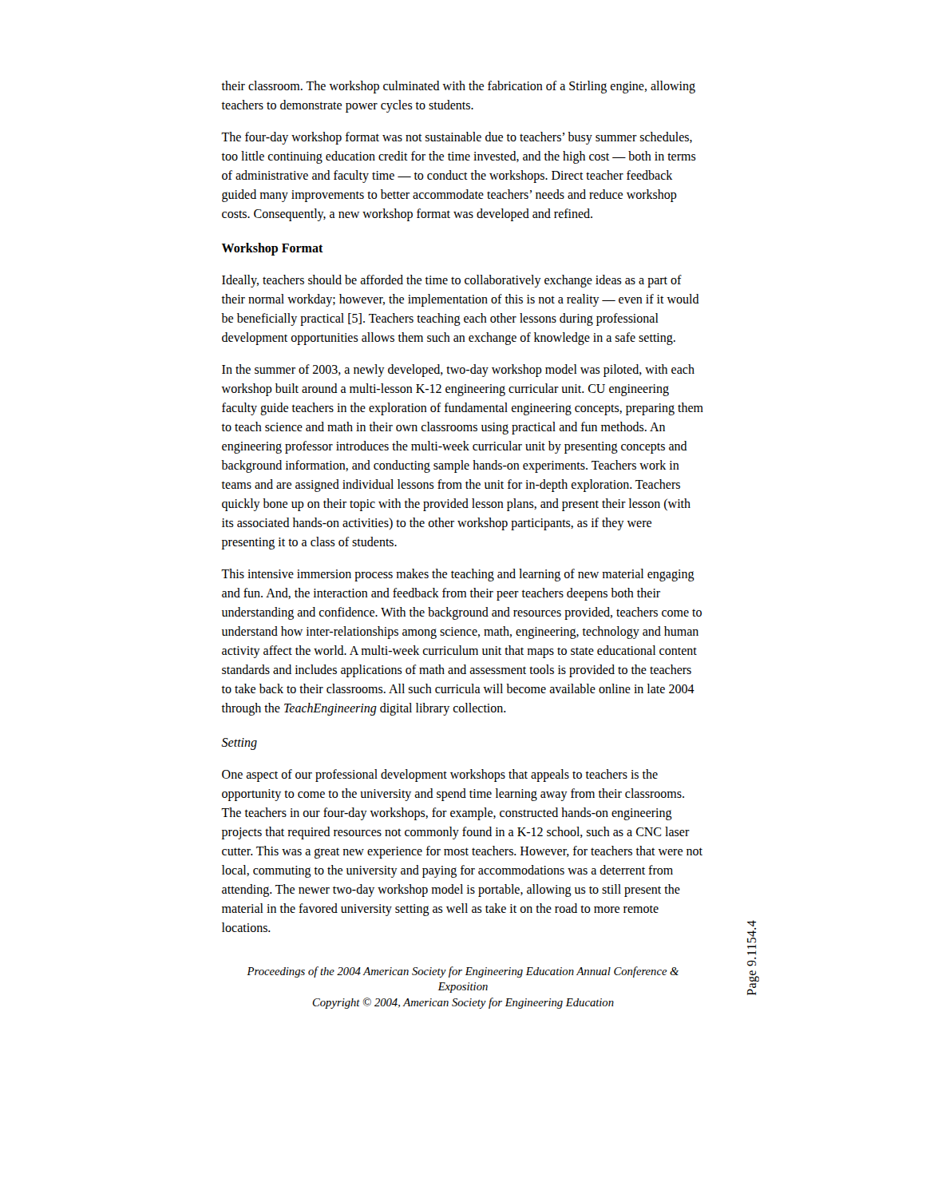their classroom. The workshop culminated with the fabrication of a Stirling engine, allowing teachers to demonstrate power cycles to students.
The four-day workshop format was not sustainable due to teachers’ busy summer schedules, too little continuing education credit for the time invested, and the high cost — both in terms of administrative and faculty time — to conduct the workshops. Direct teacher feedback guided many improvements to better accommodate teachers’ needs and reduce workshop costs. Consequently, a new workshop format was developed and refined.
Workshop Format
Ideally, teachers should be afforded the time to collaboratively exchange ideas as a part of their normal workday; however, the implementation of this is not a reality — even if it would be beneficially practical [5]. Teachers teaching each other lessons during professional development opportunities allows them such an exchange of knowledge in a safe setting.
In the summer of 2003, a newly developed, two-day workshop model was piloted, with each workshop built around a multi-lesson K-12 engineering curricular unit. CU engineering faculty guide teachers in the exploration of fundamental engineering concepts, preparing them to teach science and math in their own classrooms using practical and fun methods. An engineering professor introduces the multi-week curricular unit by presenting concepts and background information, and conducting sample hands-on experiments. Teachers work in teams and are assigned individual lessons from the unit for in-depth exploration. Teachers quickly bone up on their topic with the provided lesson plans, and present their lesson (with its associated hands-on activities) to the other workshop participants, as if they were presenting it to a class of students.
This intensive immersion process makes the teaching and learning of new material engaging and fun. And, the interaction and feedback from their peer teachers deepens both their understanding and confidence. With the background and resources provided, teachers come to understand how inter-relationships among science, math, engineering, technology and human activity affect the world. A multi-week curriculum unit that maps to state educational content standards and includes applications of math and assessment tools is provided to the teachers to take back to their classrooms. All such curricula will become available online in late 2004 through the TeachEngineering digital library collection.
Setting
One aspect of our professional development workshops that appeals to teachers is the opportunity to come to the university and spend time learning away from their classrooms. The teachers in our four-day workshops, for example, constructed hands-on engineering projects that required resources not commonly found in a K-12 school, such as a CNC laser cutter. This was a great new experience for most teachers. However, for teachers that were not local, commuting to the university and paying for accommodations was a deterrent from attending. The newer two-day workshop model is portable, allowing us to still present the material in the favored university setting as well as take it on the road to more remote locations.
Page 9.1154.4
Proceedings of the 2004 American Society for Engineering Education Annual Conference & Exposition
Copyright © 2004, American Society for Engineering Education